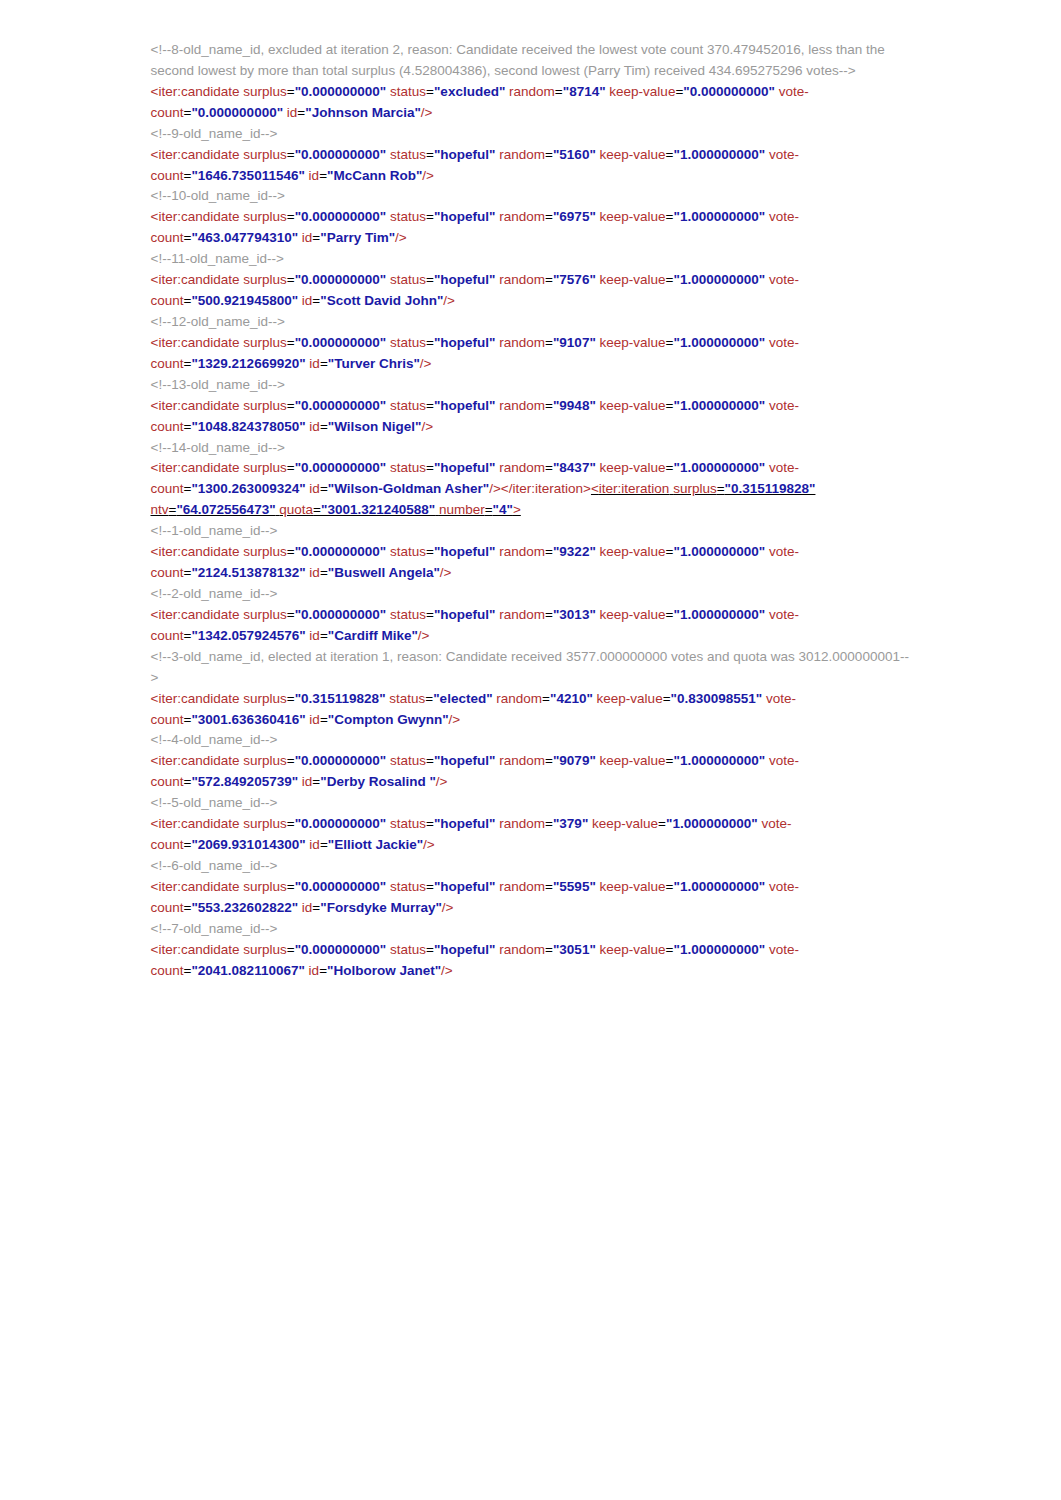<!--8-old_name_id, excluded at iteration 2, reason: Candidate received the lowest vote count 370.479452016, less than the second lowest by more than total surplus (4.528004386), second lowest (Parry Tim) received 434.695275296 votes-->
<iter:candidate surplus="0.000000000" status="excluded" random="8714" keep-value="0.000000000" vote-count="0.000000000" id="Johnson Marcia"/>
<!--9-old_name_id-->
<iter:candidate surplus="0.000000000" status="hopeful" random="5160" keep-value="1.000000000" vote-count="1646.735011546" id="McCann Rob"/>
<!--10-old_name_id-->
<iter:candidate surplus="0.000000000" status="hopeful" random="6975" keep-value="1.000000000" vote-count="463.047794310" id="Parry Tim"/>
<!--11-old_name_id-->
<iter:candidate surplus="0.000000000" status="hopeful" random="7576" keep-value="1.000000000" vote-count="500.921945800" id="Scott David John"/>
<!--12-old_name_id-->
<iter:candidate surplus="0.000000000" status="hopeful" random="9107" keep-value="1.000000000" vote-count="1329.212669920" id="Turver Chris"/>
<!--13-old_name_id-->
<iter:candidate surplus="0.000000000" status="hopeful" random="9948" keep-value="1.000000000" vote-count="1048.824378050" id="Wilson Nigel"/>
<!--14-old_name_id-->
<iter:candidate surplus="0.000000000" status="hopeful" random="8437" keep-value="1.000000000" vote-count="1300.263009324" id="Wilson-Goldman Asher"/></iter:iteration><iter:iteration surplus="0.315119828" ntv="64.072556473" quota="3001.321240588" number="4">
<!--1-old_name_id-->
<iter:candidate surplus="0.000000000" status="hopeful" random="9322" keep-value="1.000000000" vote-count="2124.513878132" id="Buswell Angela"/>
<!--2-old_name_id-->
<iter:candidate surplus="0.000000000" status="hopeful" random="3013" keep-value="1.000000000" vote-count="1342.057924576" id="Cardiff Mike"/>
<!--3-old_name_id, elected at iteration 1, reason: Candidate received 3577.000000000 votes and quota was 3012.000000001-->
<iter:candidate surplus="0.315119828" status="elected" random="4210" keep-value="0.830098551" vote-count="3001.636360416" id="Compton Gwynn"/>
<!--4-old_name_id-->
<iter:candidate surplus="0.000000000" status="hopeful" random="9079" keep-value="1.000000000" vote-count="572.849205739" id="Derby Rosalind "/>
<!--5-old_name_id-->
<iter:candidate surplus="0.000000000" status="hopeful" random="379" keep-value="1.000000000" vote-count="2069.931014300" id="Elliott Jackie"/>
<!--6-old_name_id-->
<iter:candidate surplus="0.000000000" status="hopeful" random="5595" keep-value="1.000000000" vote-count="553.232602822" id="Forsdyke Murray"/>
<!--7-old_name_id-->
<iter:candidate surplus="0.000000000" status="hopeful" random="3051" keep-value="1.000000000" vote-count="2041.082110067" id="Holborow Janet"/>